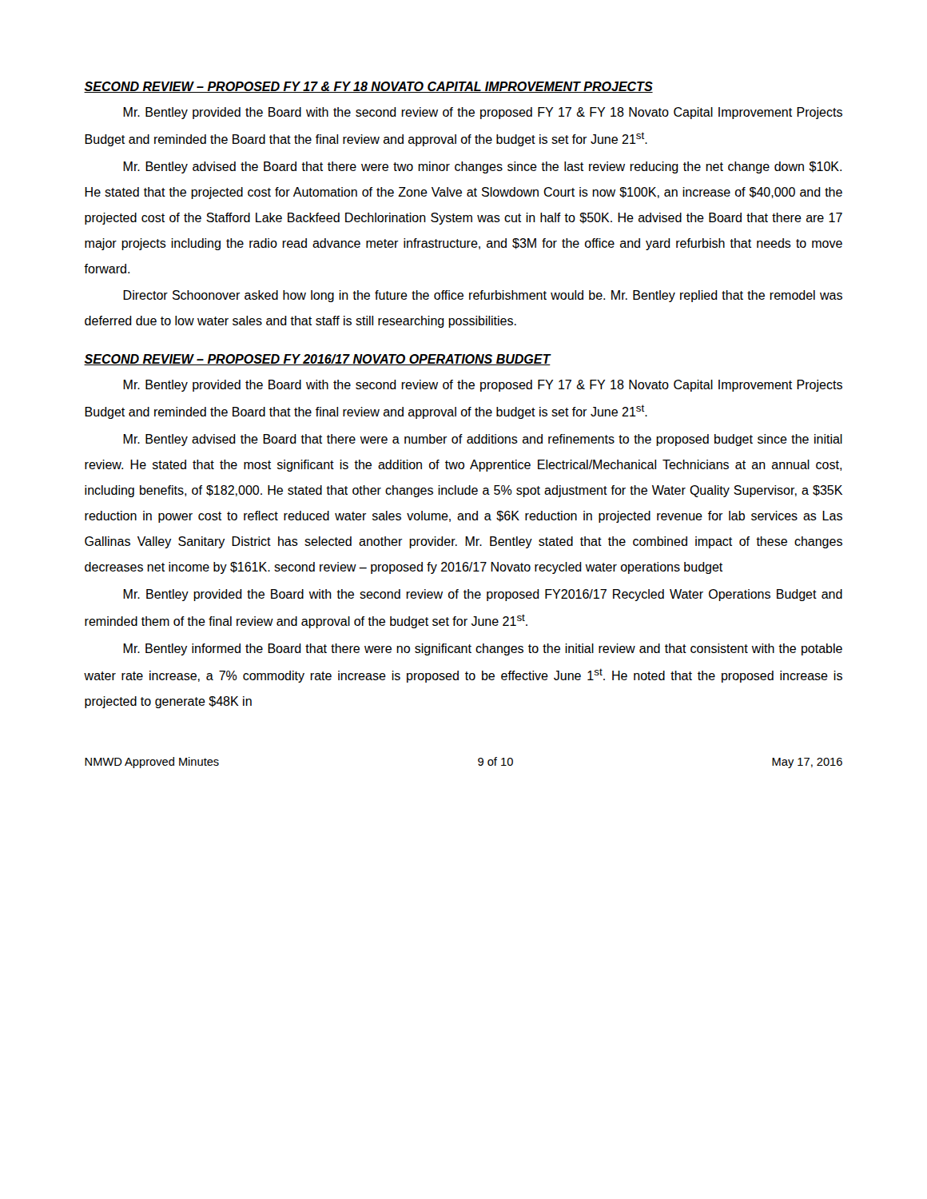SECOND REVIEW – PROPOSED FY 17 & FY 18 NOVATO CAPITAL IMPROVEMENT PROJECTS
Mr. Bentley provided the Board with the second review of the proposed FY 17 & FY 18 Novato Capital Improvement Projects Budget and reminded the Board that the final review and approval of the budget is set for June 21st.
Mr. Bentley advised the Board that there were two minor changes since the last review reducing the net change down $10K. He stated that the projected cost for Automation of the Zone Valve at Slowdown Court is now $100K, an increase of $40,000 and the projected cost of the Stafford Lake Backfeed Dechlorination System was cut in half to $50K. He advised the Board that there are 17 major projects including the radio read advance meter infrastructure, and $3M for the office and yard refurbish that needs to move forward.
Director Schoonover asked how long in the future the office refurbishment would be. Mr. Bentley replied that the remodel was deferred due to low water sales and that staff is still researching possibilities.
SECOND REVIEW – PROPOSED FY 2016/17 NOVATO OPERATIONS BUDGET
Mr. Bentley provided the Board with the second review of the proposed FY 17 & FY 18 Novato Capital Improvement Projects Budget and reminded the Board that the final review and approval of the budget is set for June 21st.
Mr. Bentley advised the Board that there were a number of additions and refinements to the proposed budget since the initial review. He stated that the most significant is the addition of two Apprentice Electrical/Mechanical Technicians at an annual cost, including benefits, of $182,000. He stated that other changes include a 5% spot adjustment for the Water Quality Supervisor, a $35K reduction in power cost to reflect reduced water sales volume, and a $6K reduction in projected revenue for lab services as Las Gallinas Valley Sanitary District has selected another provider. Mr. Bentley stated that the combined impact of these changes decreases net income by $161K. second review – proposed fy 2016/17 Novato recycled water operations budget
Mr. Bentley provided the Board with the second review of the proposed FY2016/17 Recycled Water Operations Budget and reminded them of the final review and approval of the budget set for June 21st.
Mr. Bentley informed the Board that there were no significant changes to the initial review and that consistent with the potable water rate increase, a 7% commodity rate increase is proposed to be effective June 1st. He noted that the proposed increase is projected to generate $48K in
NMWD Approved Minutes 9 of 10 May 17, 2016